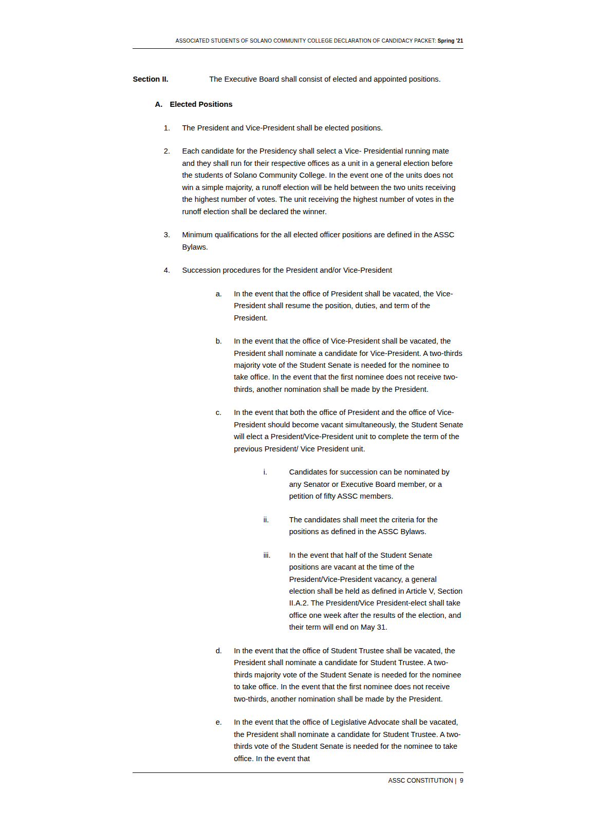ASSOCIATED STUDENTS OF SOLANO COMMUNITY COLLEGE DECLARATION OF CANDIDACY PACKET: Spring '21
Section II.
The Executive Board shall consist of elected and appointed positions.
A. Elected Positions
1. The President and Vice-President shall be elected positions.
2. Each candidate for the Presidency shall select a Vice- Presidential running mate and they shall run for their respective offices as a unit in a general election before the students of Solano Community College. In the event one of the units does not win a simple majority, a runoff election will be held between the two units receiving the highest number of votes. The unit receiving the highest number of votes in the runoff election shall be declared the winner.
3. Minimum qualifications for the all elected officer positions are defined in the ASSC Bylaws.
4. Succession procedures for the President and/or Vice-President
a. In the event that the office of President shall be vacated, the Vice-President shall resume the position, duties, and term of the President.
b. In the event that the office of Vice-President shall be vacated, the President shall nominate a candidate for Vice-President. A two-thirds majority vote of the Student Senate is needed for the nominee to take office. In the event that the first nominee does not receive two-thirds, another nomination shall be made by the President.
c. In the event that both the office of President and the office of Vice-President should become vacant simultaneously, the Student Senate will elect a President/Vice-President unit to complete the term of the previous President/ Vice President unit.
i. Candidates for succession can be nominated by any Senator or Executive Board member, or a petition of fifty ASSC members.
ii. The candidates shall meet the criteria for the positions as defined in the ASSC Bylaws.
iii. In the event that half of the Student Senate positions are vacant at the time of the President/Vice-President vacancy, a general election shall be held as defined in Article V, Section II.A.2. The President/Vice President-elect shall take office one week after the results of the election, and their term will end on May 31.
d. In the event that the office of Student Trustee shall be vacated, the President shall nominate a candidate for Student Trustee. A two-thirds majority vote of the Student Senate is needed for the nominee to take office. In the event that the first nominee does not receive two-thirds, another nomination shall be made by the President.
e. In the event that the office of Legislative Advocate shall be vacated, the President shall nominate a candidate for Student Trustee. A two-thirds vote of the Student Senate is needed for the nominee to take office. In the event that
ASSC CONSTITUTION | 9